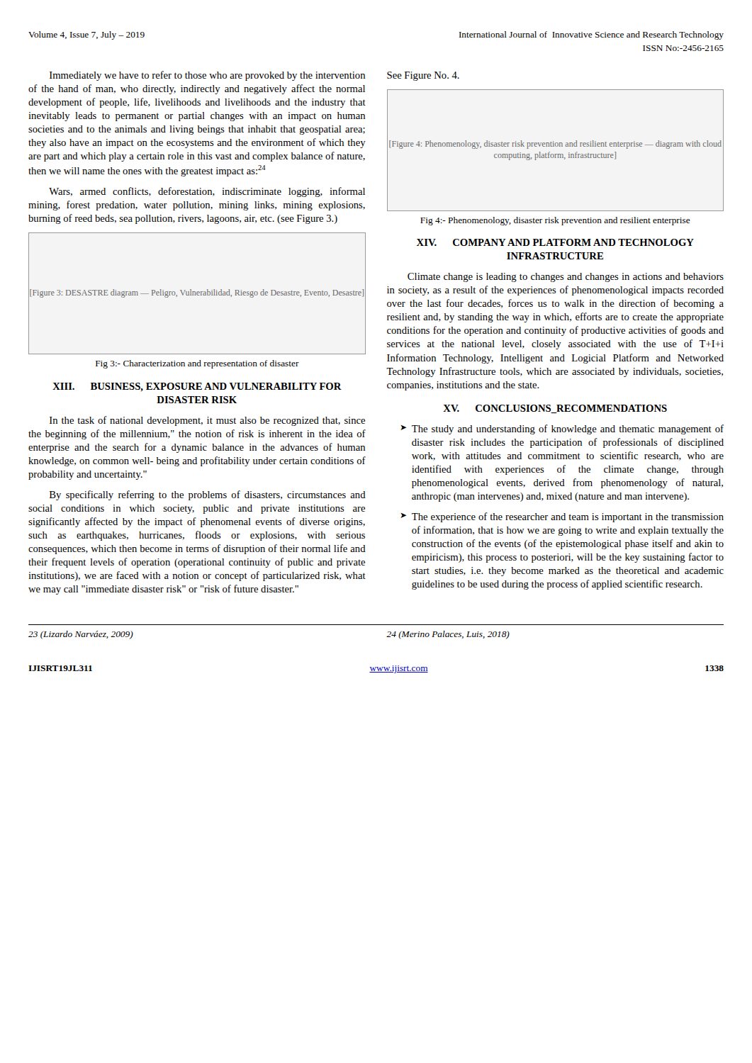Volume 4, Issue 7, July – 2019 International Journal of Innovative Science and Research Technology
ISSN No:-2456-2165
Immediately we have to refer to those who are provoked by the intervention of the hand of man, who directly, indirectly and negatively affect the normal development of people, life, livelihoods and livelihoods and the industry that inevitably leads to permanent or partial changes with an impact on human societies and to the animals and living beings that inhabit that geospatial area; they also have an impact on the ecosystems and the environment of which they are part and which play a certain role in this vast and complex balance of nature, then we will name the ones with the greatest impact as:24
Wars, armed conflicts, deforestation, indiscriminate logging, informal mining, forest predation, water pollution, mining links, mining explosions, burning of reed beds, sea pollution, rivers, lagoons, air, etc. (see Figure 3.)
[Figure 3: DESASTRE diagram — Peligro, Vulnerabilidad, Riesgo de Desastre, Evento, Desastre]
Fig 3:- Characterization and representation of disaster
XIII. Business, Exposure and Vulnerability for Disaster Risk
In the task of national development, it must also be recognized that, since the beginning of the millennium," the notion of risk is inherent in the idea of enterprise and the search for a dynamic balance in the advances of human knowledge, on common well- being and profitability under certain conditions of probability and uncertainty."
By specifically referring to the problems of disasters, circumstances and social conditions in which society, public and private institutions are significantly affected by the impact of phenomenal events of diverse origins, such as earthquakes, hurricanes, floods or explosions, with serious consequences, which then become in terms of disruption of their normal life and their frequent levels of operation (operational continuity of public and private institutions), we are faced with a notion or concept of particularized risk, what we may call "immediate disaster risk" or "risk of future disaster."
See Figure No. 4.
[Figure 4: Phenomenology, disaster risk prevention and resilient enterprise — diagram with cloud computing, platform, infrastructure]
Fig 4:- Phenomenology, disaster risk prevention and resilient enterprise
XIV. Company and Platform and Technology Infrastructure
Climate change is leading to changes and changes in actions and behaviors in society, as a result of the experiences of phenomenological impacts recorded over the last four decades, forces us to walk in the direction of becoming a resilient and, by standing the way in which, efforts are to create the appropriate conditions for the operation and continuity of productive activities of goods and services at the national level, closely associated with the use of T+I+i Information Technology, Intelligent and Logicial Platform and Networked Technology Infrastructure tools, which are associated by individuals, societies, companies, institutions and the state.
XV. Conclusions_Recommendations
The study and understanding of knowledge and thematic management of disaster risk includes the participation of professionals of disciplined work, with attitudes and commitment to scientific research, who are identified with experiences of the climate change, through phenomenological events, derived from phenomenology of natural, anthropic (man intervenes) and, mixed (nature and man intervene).
The experience of the researcher and team is important in the transmission of information, that is how we are going to write and explain textually the construction of the events (of the epistemological phase itself and akin to empiricism), this process to posteriori, will be the key sustaining factor to start studies, i.e. they become marked as the theoretical and academic guidelines to be used during the process of applied scientific research.
23 (Lizardo Narváez, 2009)
24 (Merino Palaces, Luis, 2018)
IJISRT19JL311 www.ijisrt.com 1338